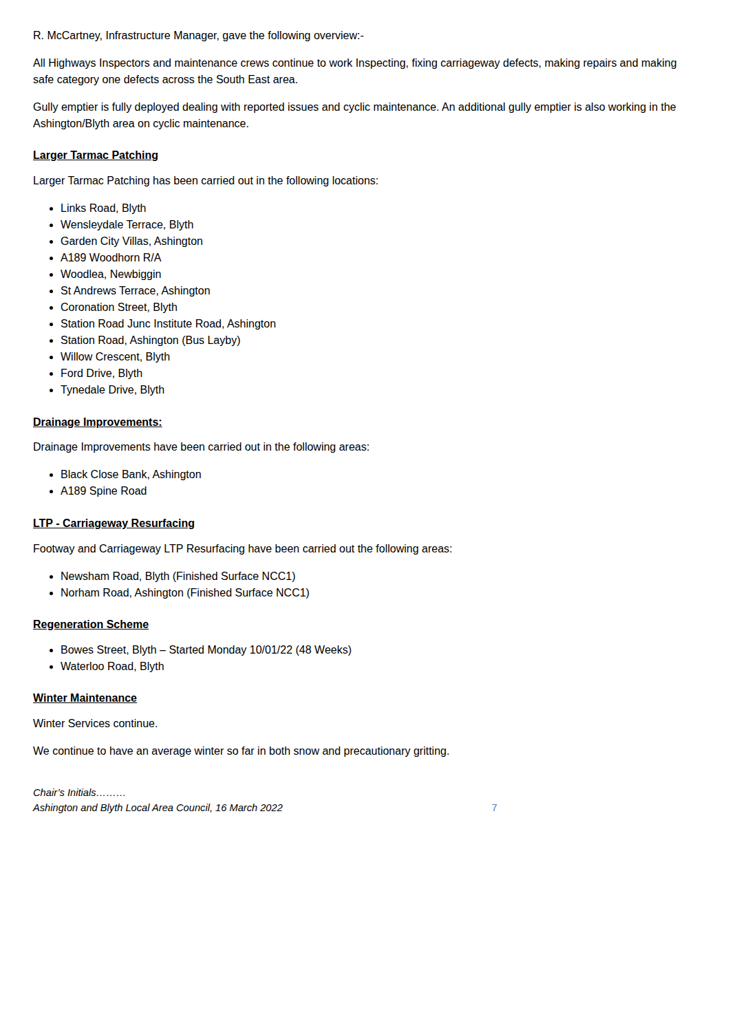R. McCartney, Infrastructure Manager, gave the following overview:-
All Highways Inspectors and maintenance crews continue to work Inspecting, fixing carriageway defects, making repairs and making safe category one defects across the South East area.
Gully emptier is fully deployed dealing with reported issues and cyclic maintenance. An additional gully emptier is also working in the Ashington/Blyth area on cyclic maintenance.
Larger Tarmac Patching
Larger Tarmac Patching has been carried out in the following locations:
Links Road, Blyth
Wensleydale Terrace, Blyth
Garden City Villas, Ashington
A189 Woodhorn R/A
Woodlea, Newbiggin
St Andrews Terrace, Ashington
Coronation Street, Blyth
Station Road Junc Institute Road, Ashington
Station Road, Ashington (Bus Layby)
Willow Crescent, Blyth
Ford Drive, Blyth
Tynedale Drive, Blyth
Drainage Improvements:
Drainage Improvements have been carried out in the following areas:
Black Close Bank, Ashington
A189 Spine Road
LTP - Carriageway Resurfacing
Footway and Carriageway LTP Resurfacing have been carried out the following areas:
Newsham Road, Blyth (Finished Surface NCC1)
Norham Road, Ashington (Finished Surface NCC1)
Regeneration Scheme
Bowes Street, Blyth – Started Monday 10/01/22 (48 Weeks)
Waterloo Road, Blyth
Winter Maintenance
Winter Services continue.
We continue to have an average winter so far in both snow and precautionary gritting.
Chair’s Initials………
Ashington and Blyth Local Area Council, 16 March 20227